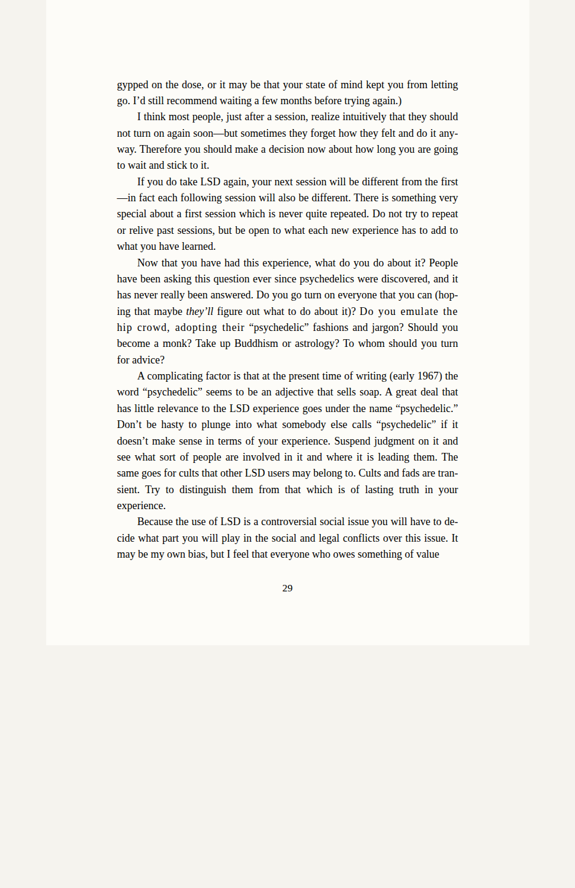gypped on the dose, or it may be that your state of mind kept you from letting go. I’d still recommend waiting a few months before trying again.)
I think most people, just after a session, realize intuitively that they should not turn on again soon—but sometimes they forget how they felt and do it anyway. Therefore you should make a decision now about how long you are going to wait and stick to it.
If you do take LSD again, your next session will be different from the first—in fact each following session will also be different. There is something very special about a first session which is never quite repeated. Do not try to repeat or relive past sessions, but be open to what each new experience has to add to what you have learned.
Now that you have had this experience, what do you do about it? People have been asking this question ever since psychedelics were discovered, and it has never really been answered. Do you go turn on everyone that you can (hoping that maybe they’ll figure out what to do about it)? Do you emulate the hip crowd, adopting their “psychedelic” fashions and jargon? Should you become a monk? Take up Buddhism or astrology? To whom should you turn for advice?
A complicating factor is that at the present time of writing (early 1967) the word “psychedelic” seems to be an adjective that sells soap. A great deal that has little relevance to the LSD experience goes under the name “psychedelic.” Don’t be hasty to plunge into what somebody else calls “psychedelic” if it doesn’t make sense in terms of your experience. Suspend judgment on it and see what sort of people are involved in it and where it is leading them. The same goes for cults that other LSD users may belong to. Cults and fads are transient. Try to distinguish them from that which is of lasting truth in your experience.
Because the use of LSD is a controversial social issue you will have to decide what part you will play in the social and legal conflicts over this issue. It may be my own bias, but I feel that everyone who owes something of value
29